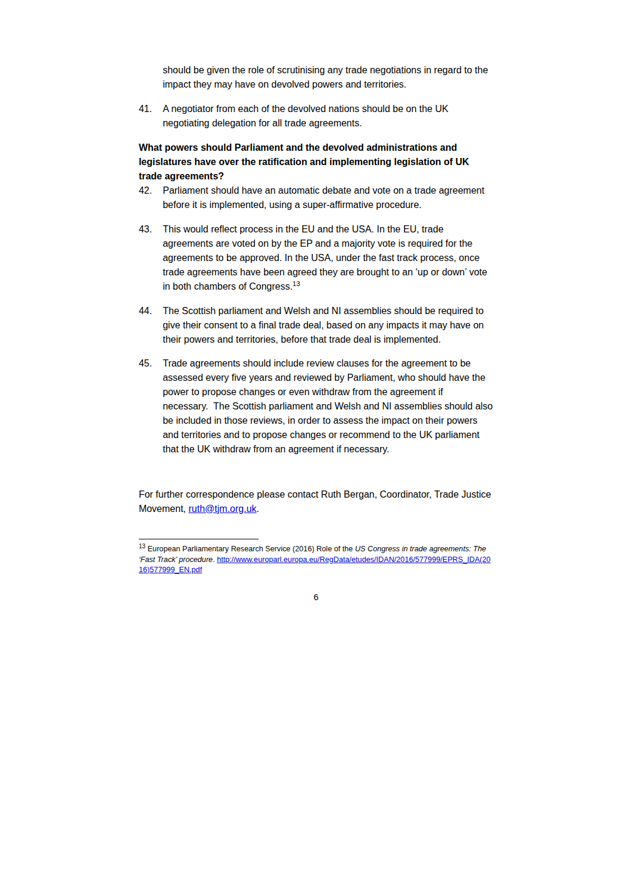should be given the role of scrutinising any trade negotiations in regard to the impact they may have on devolved powers and territories.
41. A negotiator from each of the devolved nations should be on the UK negotiating delegation for all trade agreements.
What powers should Parliament and the devolved administrations and legislatures have over the ratification and implementing legislation of UK trade agreements?
42. Parliament should have an automatic debate and vote on a trade agreement before it is implemented, using a super-affirmative procedure.
43. This would reflect process in the EU and the USA. In the EU, trade agreements are voted on by the EP and a majority vote is required for the agreements to be approved. In the USA, under the fast track process, once trade agreements have been agreed they are brought to an ‘up or down’ vote in both chambers of Congress.13
44. The Scottish parliament and Welsh and NI assemblies should be required to give their consent to a final trade deal, based on any impacts it may have on their powers and territories, before that trade deal is implemented.
45. Trade agreements should include review clauses for the agreement to be assessed every five years and reviewed by Parliament, who should have the power to propose changes or even withdraw from the agreement if necessary. The Scottish parliament and Welsh and NI assemblies should also be included in those reviews, in order to assess the impact on their powers and territories and to propose changes or recommend to the UK parliament that the UK withdraw from an agreement if necessary.
For further correspondence please contact Ruth Bergan, Coordinator, Trade Justice Movement, ruth@tjm.org.uk.
13 European Parliamentary Research Service (2016) Role of the US Congress in trade agreements: The ‘Fast Track’ procedure. http://www.europarl.europa.eu/RegData/etudes/IDAN/2016/577999/EPRS_IDA(2016)577999_EN.pdf
6